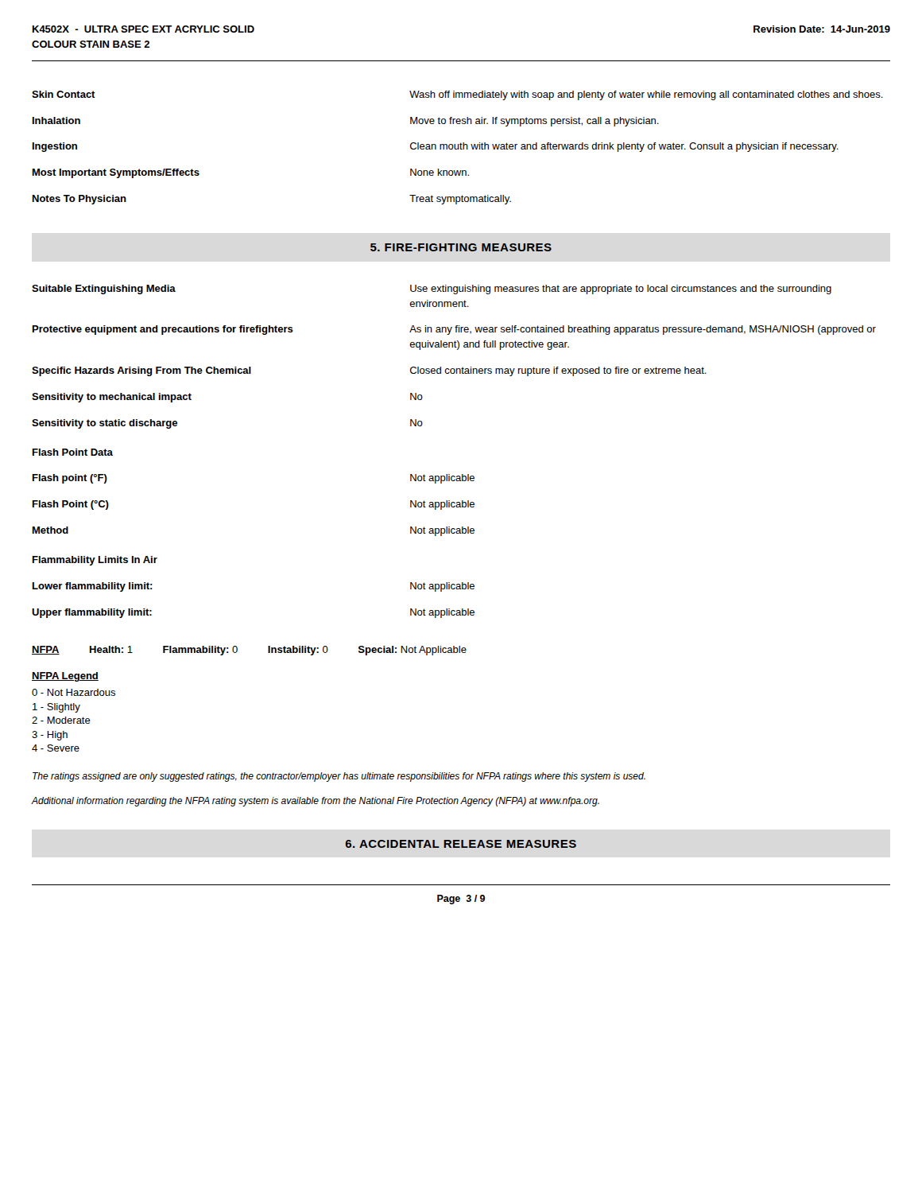K4502X - ULTRA SPEC EXT ACRYLIC SOLID
COLOUR STAIN BASE 2
Revision Date: 14-Jun-2019
| Skin Contact | Wash off immediately with soap and plenty of water while removing all contaminated clothes and shoes. |
| Inhalation | Move to fresh air. If symptoms persist, call a physician. |
| Ingestion | Clean mouth with water and afterwards drink plenty of water. Consult a physician if necessary. |
| Most Important Symptoms/Effects | None known. |
| Notes To Physician | Treat symptomatically. |
5. FIRE-FIGHTING MEASURES
| Suitable Extinguishing Media | Use extinguishing measures that are appropriate to local circumstances and the surrounding environment. |
| Protective equipment and precautions for firefighters | As in any fire, wear self-contained breathing apparatus pressure-demand, MSHA/NIOSH (approved or equivalent) and full protective gear. |
| Specific Hazards Arising From The Chemical | Closed containers may rupture if exposed to fire or extreme heat. |
| Sensitivity to mechanical impact | No |
| Sensitivity to static discharge | No |
| Flash Point Data | |
| Flash point (°F) | Not applicable |
| Flash Point (°C) | Not applicable |
| Method | Not applicable |
| Flammability Limits In Air | |
| Lower flammability limit: | Not applicable |
| Upper flammability limit: | Not applicable |
NFPA Health: 1 Flammability: 0 Instability: 0 Special: Not Applicable
NFPA Legend
0 - Not Hazardous
1 - Slightly
2 - Moderate
3 - High
4 - Severe
The ratings assigned are only suggested ratings, the contractor/employer has ultimate responsibilities for NFPA ratings where this system is used.
Additional information regarding the NFPA rating system is available from the National Fire Protection Agency (NFPA) at www.nfpa.org.
6. ACCIDENTAL RELEASE MEASURES
Page 3 / 9